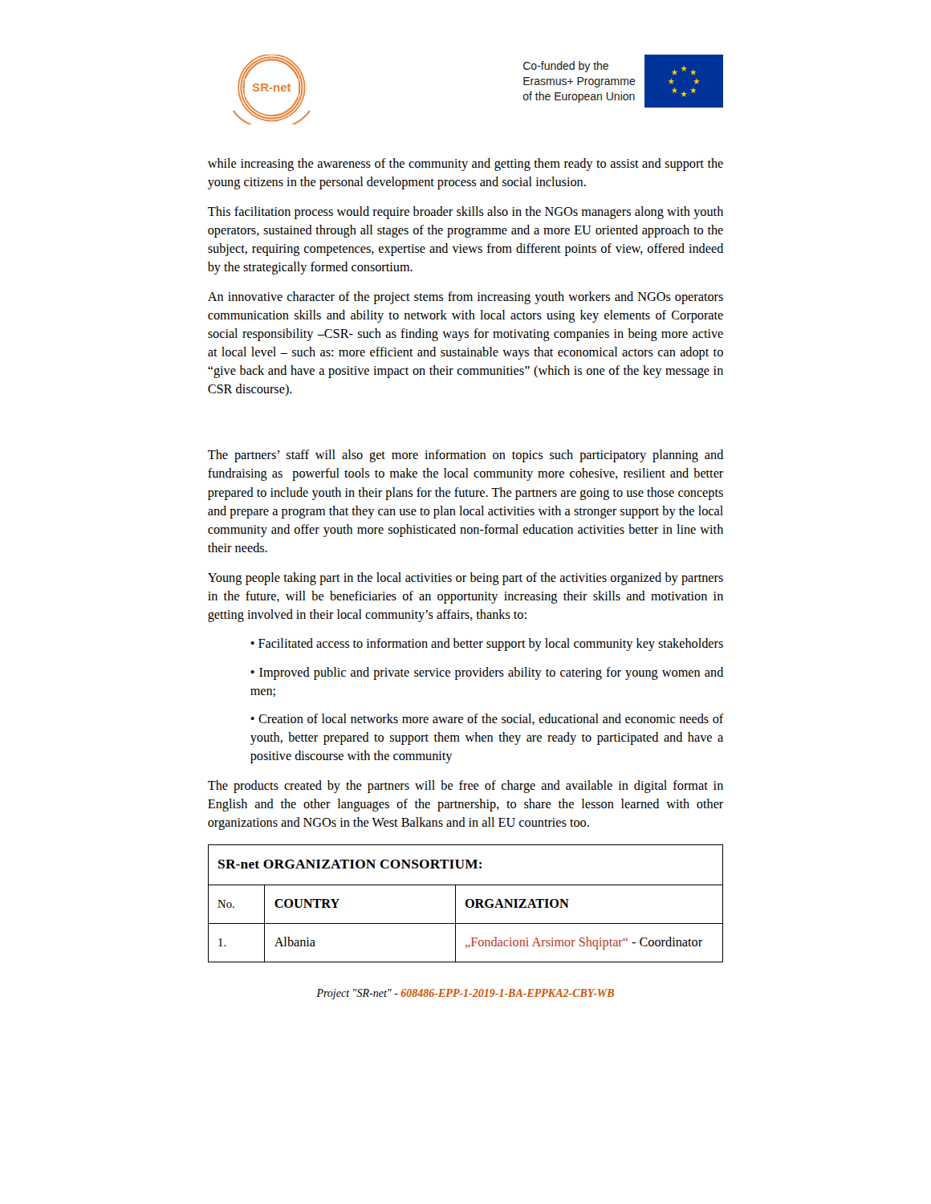SR-net
Co-funded by the
Erasmus+ Programme
of the European Union
while increasing the awareness of the community and getting them ready to assist and support the young citizens in the personal development process and social inclusion.
This facilitation process would require broader skills also in the NGOs managers along with youth operators, sustained through all stages of the programme and a more EU oriented approach to the subject, requiring competences, expertise and views from different points of view, offered indeed by the strategically formed consortium.
An innovative character of the project stems from increasing youth workers and NGOs operators communication skills and ability to network with local actors using key elements of Corporate social responsibility –CSR- such as finding ways for motivating companies in being more active at local level – such as: more efficient and sustainable ways that economical actors can adopt to “give back and have a positive impact on their communities” (which is one of the key message in CSR discourse).
The partners’ staff will also get more information on topics such participatory planning and fundraising as powerful tools to make the local community more cohesive, resilient and better prepared to include youth in their plans for the future. The partners are going to use those concepts and prepare a program that they can use to plan local activities with a stronger support by the local community and offer youth more sophisticated non-formal education activities better in line with their needs.
Young people taking part in the local activities or being part of the activities organized by partners in the future, will be beneficiaries of an opportunity increasing their skills and motivation in getting involved in their local community’s affairs, thanks to:
• Facilitated access to information and better support by local community key stakeholders
• Improved public and private service providers ability to catering for young women and men;
• Creation of local networks more aware of the social, educational and economic needs of youth, better prepared to support them when they are ready to participated and have a positive discourse with the community
The products created by the partners will be free of charge and available in digital format in English and the other languages of the partnership, to share the lesson learned with other organizations and NGOs in the West Balkans and in all EU countries too.
| SR-net ORGANIZATION CONSORTIUM: |
| No. | COUNTRY | ORGANIZATION |
| 1. | Albania | „Fondacioni Arsimor Shqiptar“ - Coordinator |
Project "SR-net" - 608486-EPP-1-2019-1-BA-EPPKA2-CBY-WB